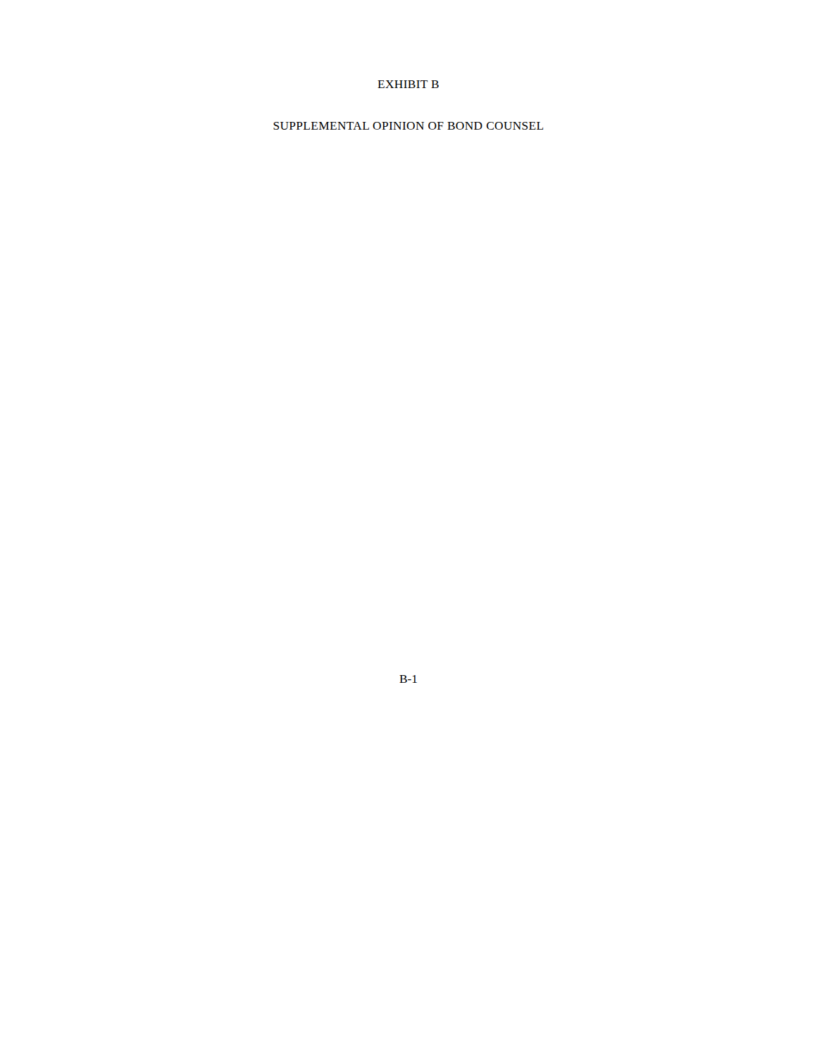EXHIBIT B
SUPPLEMENTAL OPINION OF BOND COUNSEL
B-1